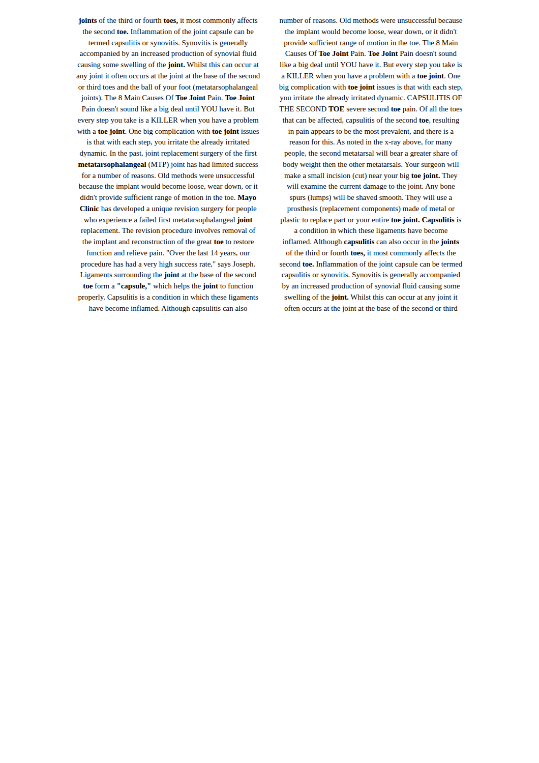joints of the third or fourth toes, it most commonly affects the second toe. Inflammation of the joint capsule can be termed capsulitis or synovitis. Synovitis is generally accompanied by an increased production of synovial fluid causing some swelling of the joint. Whilst this can occur at any joint it often occurs at the joint at the base of the second or third toes and the ball of your foot (metatarsophalangeal joints). The 8 Main Causes Of Toe Joint Pain. Toe Joint Pain doesn't sound like a big deal until YOU have it. But every step you take is a KILLER when you have a problem with a toe joint. One big complication with toe joint issues is that with each step, you irritate the already irritated dynamic. In the past, joint replacement surgery of the first metatarsophalangeal (MTP) joint has had limited success for a number of reasons. Old methods were unsuccessful because the implant would become loose, wear down, or it didn't provide sufficient range of motion in the toe. Mayo Clinic has developed a unique revision surgery for people who experience a failed first metatarsophalangeal joint replacement. The revision procedure involves removal of the implant and reconstruction of the great toe to restore function and relieve pain. "Over the last 14 years, our procedure has had a very high success rate," says Joseph. Ligaments surrounding the joint at the base of the second toe form a "capsule," which helps the joint to function properly. Capsulitis is a condition in which these ligaments have become inflamed. Although capsulitis can also number of reasons. Old methods were unsuccessful because the implant would become loose, wear down, or it didn't provide sufficient range of motion in the toe. The 8 Main Causes Of Toe Joint Pain. Toe Joint Pain doesn't sound like a big deal until YOU have it. But every step you take is a KILLER when you have a problem with a toe joint. One big complication with toe joint issues is that with each step, you irritate the already irritated dynamic. CAPSULITIS OF THE SECOND TOE severe second toe pain. Of all the toes that can be affected, capsulitis of the second toe, resulting in pain appears to be the most prevalent, and there is a reason for this. As noted in the x-ray above, for many people, the second metatarsal will bear a greater share of body weight then the other metatarsals. Your surgeon will make a small incision (cut) near your big toe joint. They will examine the current damage to the joint. Any bone spurs (lumps) will be shaved smooth. They will use a prosthesis (replacement components) made of metal or plastic to replace part or your entire toe joint. Capsulitis is a condition in which these ligaments have become inflamed. Although capsulitis can also occur in the joints of the third or fourth toes, it most commonly affects the second toe. Inflammation of the joint capsule can be termed capsulitis or synovitis. Synovitis is generally accompanied by an increased production of synovial fluid causing some swelling of the joint. Whilst this can occur at any joint it often occurs at the joint at the base of the second or third